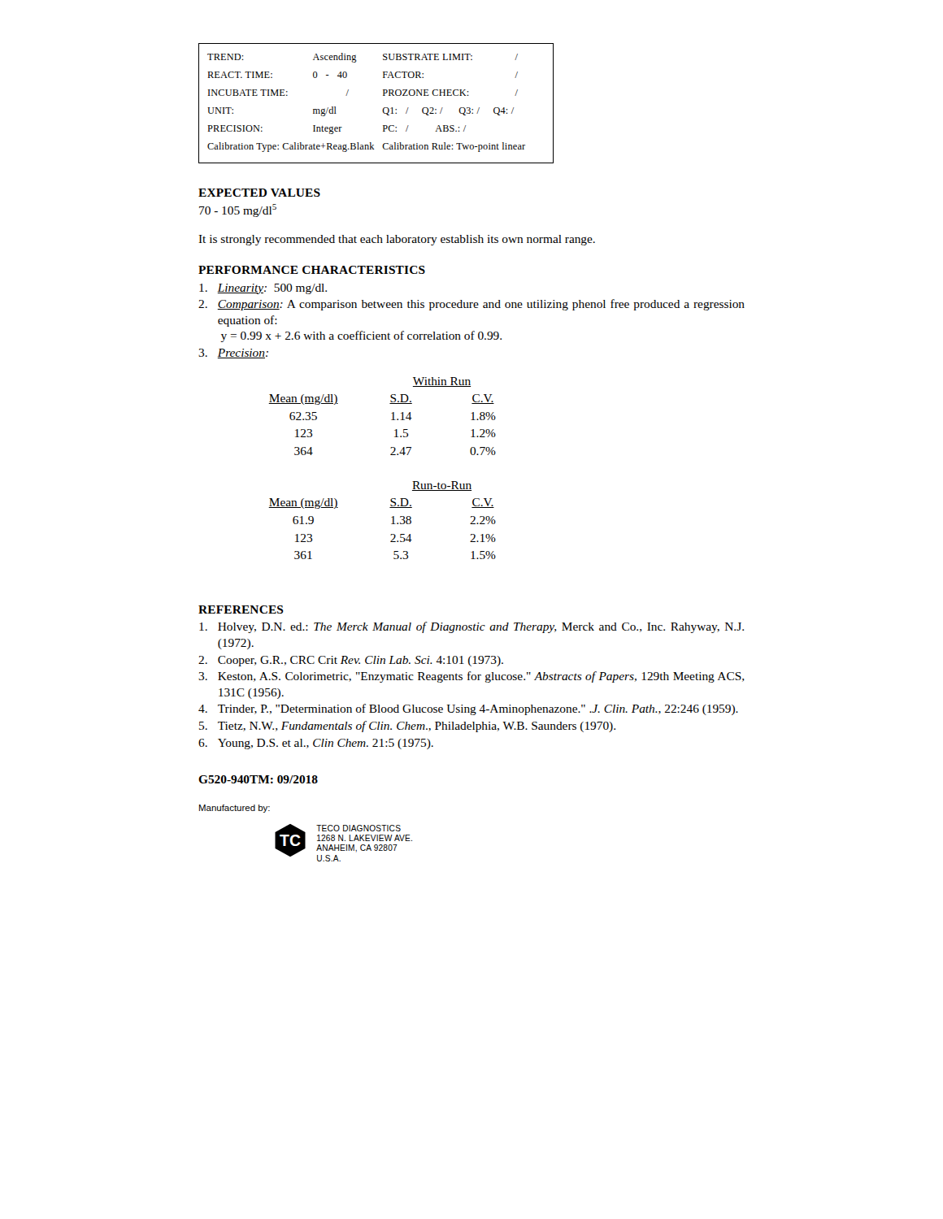| TREND: | Ascending | SUBSTRATE LIMIT: | / |
| REACT. TIME: | 0 - 40 | FACTOR: | / |
| INCUBATE TIME: | / | PROZONE CHECK: | / |
| UNIT: | mg/dl | Q1: / Q2: / Q3: / Q4: / |
| PRECISION: | Integer | PC: / ABS.: / |
| Calibration Type: Calibrate+Reag.Blank | Calibration Rule: Two-point linear |
EXPECTED VALUES
70 - 105 mg/dl5
It is strongly recommended that each laboratory establish its own normal range.
PERFORMANCE CHARACTERISTICS
Linearity: 500 mg/dl.
Comparison: A comparison between this procedure and one utilizing phenol free produced a regression equation of:
y = 0.99 x + 2.6 with a coefficient of correlation of 0.99.
Precision:
| | Within Run |
| Mean (mg/dl) | S.D. | C.V. |
| 62.35 | 1.14 | 1.8% |
| 123 | 1.5 | 1.2% |
| 364 | 2.47 | 0.7% |
| | Run-to-Run |
| Mean (mg/dl) | S.D. | C.V. |
| 61.9 | 1.38 | 2.2% |
| 123 | 2.54 | 2.1% |
| 361 | 5.3 | 1.5% |
REFERENCES
Holvey, D.N. ed.: The Merck Manual of Diagnostic and Therapy, Merck and Co., Inc. Rahyway, N.J. (1972).
Cooper, G.R., CRC Crit Rev. Clin Lab. Sci. 4:101 (1973).
Keston, A.S. Colorimetric, "Enzymatic Reagents for glucose." Abstracts of Papers, 129th Meeting ACS, 131C (1956).
Trinder, P., "Determination of Blood Glucose Using 4-Aminophenazone." .J. Clin. Path., 22:246 (1959).
Tietz, N.W., Fundamentals of Clin. Chem., Philadelphia, W.B. Saunders (1970).
Young, D.S. et al., Clin Chem. 21:5 (1975).
G520-940TM: 09/2018
Manufactured by:
TC
TECO DIAGNOSTICS
1268 N. LAKEVIEW AVE.
ANAHEIM, CA 92807
U.S.A.